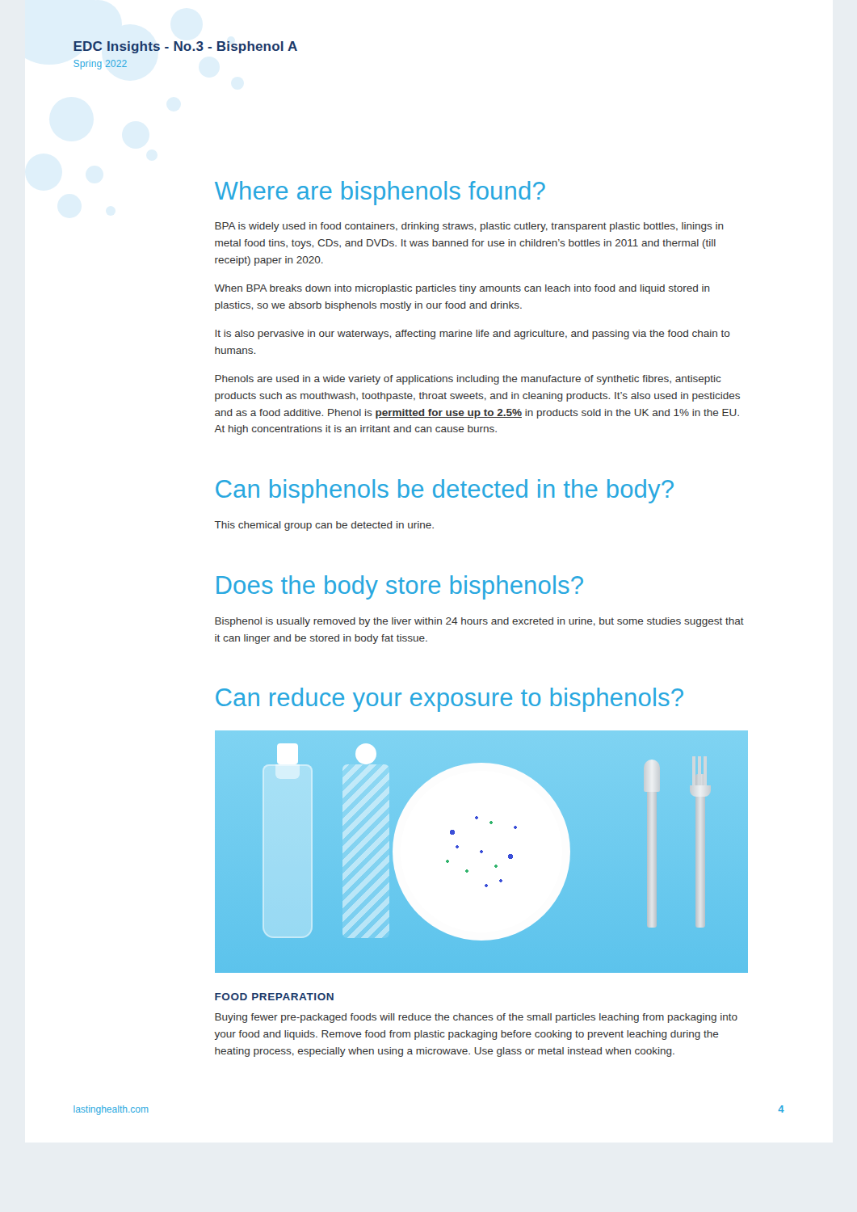EDC Insights - No.3 - Bisphenol A
Spring 2022
Where are bisphenols found?
BPA is widely used in food containers, drinking straws, plastic cutlery, transparent plastic bottles, linings in metal food tins, toys, CDs, and DVDs. It was banned for use in children’s bottles in 2011 and thermal (till receipt) paper in 2020.
When BPA breaks down into microplastic particles tiny amounts can leach into food and liquid stored in plastics, so we absorb bisphenols mostly in our food and drinks.
It is also pervasive in our waterways, affecting marine life and agriculture, and passing via the food chain to humans.
Phenols are used in a wide variety of applications including the manufacture of synthetic fibres, antiseptic products such as mouthwash, toothpaste, throat sweets, and in cleaning products. It’s also used in pesticides and as a food additive. Phenol is permitted for use up to 2.5% in products sold in the UK and 1% in the EU. At high concentrations it is an irritant and can cause burns.
Can bisphenols be detected in the body?
This chemical group can be detected in urine.
Does the body store bisphenols?
Bisphenol is usually removed by the liver within 24 hours and excreted in urine, but some studies suggest that it can linger and be stored in body fat tissue.
Can reduce your exposure to bisphenols?
Food preparation
Buying fewer pre-packaged foods will reduce the chances of the small particles leaching from packaging into your food and liquids. Remove food from plastic packaging before cooking to prevent leaching during the heating process, especially when using a microwave. Use glass or metal instead when cooking.
lastinghealth.com 4